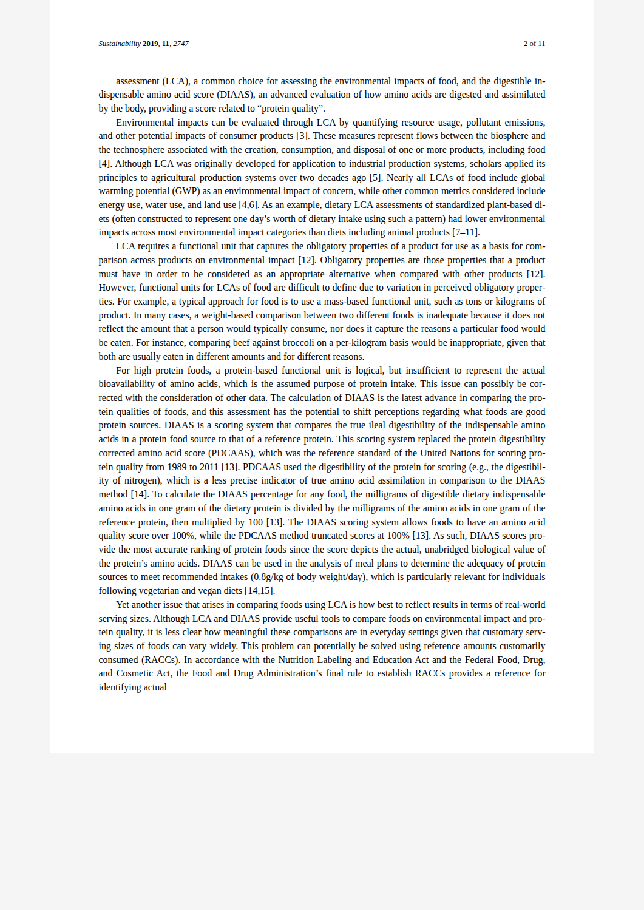Sustainability 2019, 11, 2747 2 of 11
assessment (LCA), a common choice for assessing the environmental impacts of food, and the digestible indispensable amino acid score (DIAAS), an advanced evaluation of how amino acids are digested and assimilated by the body, providing a score related to “protein quality”.
Environmental impacts can be evaluated through LCA by quantifying resource usage, pollutant emissions, and other potential impacts of consumer products [3]. These measures represent flows between the biosphere and the technosphere associated with the creation, consumption, and disposal of one or more products, including food [4]. Although LCA was originally developed for application to industrial production systems, scholars applied its principles to agricultural production systems over two decades ago [5]. Nearly all LCAs of food include global warming potential (GWP) as an environmental impact of concern, while other common metrics considered include energy use, water use, and land use [4,6]. As an example, dietary LCA assessments of standardized plant-based diets (often constructed to represent one day’s worth of dietary intake using such a pattern) had lower environmental impacts across most environmental impact categories than diets including animal products [7–11].
LCA requires a functional unit that captures the obligatory properties of a product for use as a basis for comparison across products on environmental impact [12]. Obligatory properties are those properties that a product must have in order to be considered as an appropriate alternative when compared with other products [12]. However, functional units for LCAs of food are difficult to define due to variation in perceived obligatory properties. For example, a typical approach for food is to use a mass-based functional unit, such as tons or kilograms of product. In many cases, a weight-based comparison between two different foods is inadequate because it does not reflect the amount that a person would typically consume, nor does it capture the reasons a particular food would be eaten. For instance, comparing beef against broccoli on a per-kilogram basis would be inappropriate, given that both are usually eaten in different amounts and for different reasons.
For high protein foods, a protein-based functional unit is logical, but insufficient to represent the actual bioavailability of amino acids, which is the assumed purpose of protein intake. This issue can possibly be corrected with the consideration of other data. The calculation of DIAAS is the latest advance in comparing the protein qualities of foods, and this assessment has the potential to shift perceptions regarding what foods are good protein sources. DIAAS is a scoring system that compares the true ileal digestibility of the indispensable amino acids in a protein food source to that of a reference protein. This scoring system replaced the protein digestibility corrected amino acid score (PDCAAS), which was the reference standard of the United Nations for scoring protein quality from 1989 to 2011 [13]. PDCAAS used the digestibility of the protein for scoring (e.g., the digestibility of nitrogen), which is a less precise indicator of true amino acid assimilation in comparison to the DIAAS method [14]. To calculate the DIAAS percentage for any food, the milligrams of digestible dietary indispensable amino acids in one gram of the dietary protein is divided by the milligrams of the amino acids in one gram of the reference protein, then multiplied by 100 [13]. The DIAAS scoring system allows foods to have an amino acid quality score over 100%, while the PDCAAS method truncated scores at 100% [13]. As such, DIAAS scores provide the most accurate ranking of protein foods since the score depicts the actual, unabridged biological value of the protein’s amino acids. DIAAS can be used in the analysis of meal plans to determine the adequacy of protein sources to meet recommended intakes (0.8g/kg of body weight/day), which is particularly relevant for individuals following vegetarian and vegan diets [14,15].
Yet another issue that arises in comparing foods using LCA is how best to reflect results in terms of real-world serving sizes. Although LCA and DIAAS provide useful tools to compare foods on environmental impact and protein quality, it is less clear how meaningful these comparisons are in everyday settings given that customary serving sizes of foods can vary widely. This problem can potentially be solved using reference amounts customarily consumed (RACCs). In accordance with the Nutrition Labeling and Education Act and the Federal Food, Drug, and Cosmetic Act, the Food and Drug Administration’s final rule to establish RACCs provides a reference for identifying actual